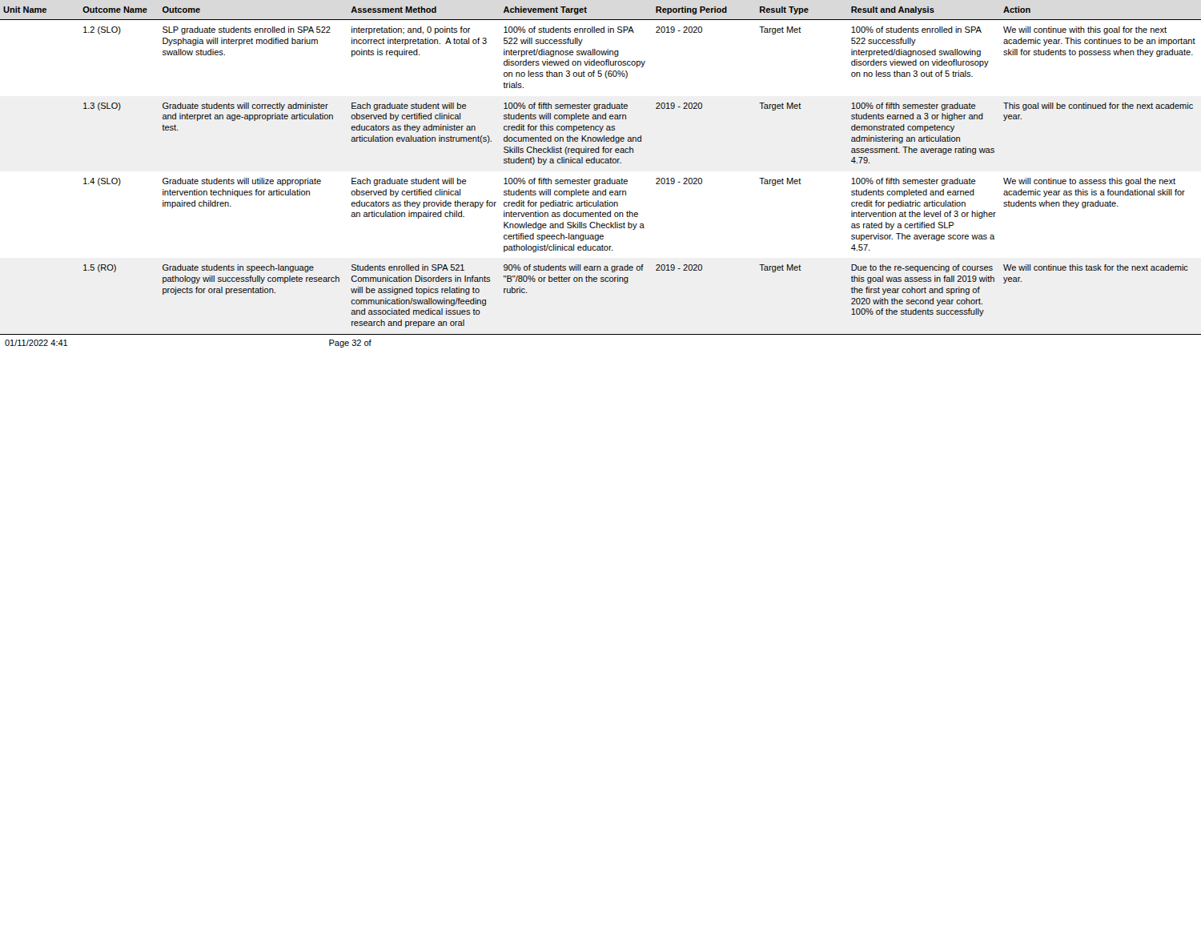| Unit Name | Outcome Name | Outcome | Assessment Method | Achievement Target | Reporting Period | Result Type | Result and Analysis | Action |
| --- | --- | --- | --- | --- | --- | --- | --- | --- |
| | 1.2 (SLO) | SLP graduate students enrolled in SPA 522 Dysphagia will interpret modified barium swallow studies. | interpretation; and, 0 points for incorrect interpretation. A total of 3 points is required. | 100% of students enrolled in SPA 522 will successfully interpret/diagnose swallowing disorders viewed on videofluroscopy on no less than 3 out of 5 (60%) trials. | 2019 - 2020 | Target Met | 100% of students enrolled in SPA 522 successfully interpreted/diagnosed swallowing disorders viewed on videoflurosopy on no less than 3 out of 5 trials. | We will continue with this goal for the next academic year. This continues to be an important skill for students to possess when they graduate. |
| | 1.3 (SLO) | Graduate students will correctly administer and interpret an age-appropriate articulation test. | Each graduate student will be observed by certified clinical educators as they administer an articulation evaluation instrument(s). | 100% of fifth semester graduate students will complete and earn credit for this competency as documented on the Knowledge and Skills Checklist (required for each student) by a clinical educator. | 2019 - 2020 | Target Met | 100% of fifth semester graduate students earned a 3 or higher and demonstrated competency administering an articulation assessment. The average rating was 4.79. | This goal will be continued for the next academic year. |
| | 1.4 (SLO) | Graduate students will utilize appropriate intervention techniques for articulation impaired children. | Each graduate student will be observed by certified clinical educators as they provide therapy for an articulation impaired child. | 100% of fifth semester graduate students will complete and earn credit for pediatric articulation intervention as documented on the Knowledge and Skills Checklist by a certified speech-language pathologist/clinical educator. | 2019 - 2020 | Target Met | 100% of fifth semester graduate students completed and earned credit for pediatric articulation intervention at the level of 3 or higher as rated by a certified SLP supervisor. The average score was a 4.57. | We will continue to assess this goal the next academic year as this is a foundational skill for students when they graduate. |
| | 1.5 (RO) | Graduate students in speech-language pathology will successfully complete research projects for oral presentation. | Students enrolled in SPA 521 Communication Disorders in Infants will be assigned topics relating to communication/swallowing/feeding and associated medical issues to research and prepare an oral | 90% of students will earn a grade of "B"/80% or better on the scoring rubric. | 2019 - 2020 | Target Met | Due to the re-sequencing of courses this goal was assess in fall 2019 with the first year cohort and spring of 2020 with the second year cohort. 100% of the students successfully | We will continue this task for the next academic year. |
01/11/2022 4:41
Page 32 of